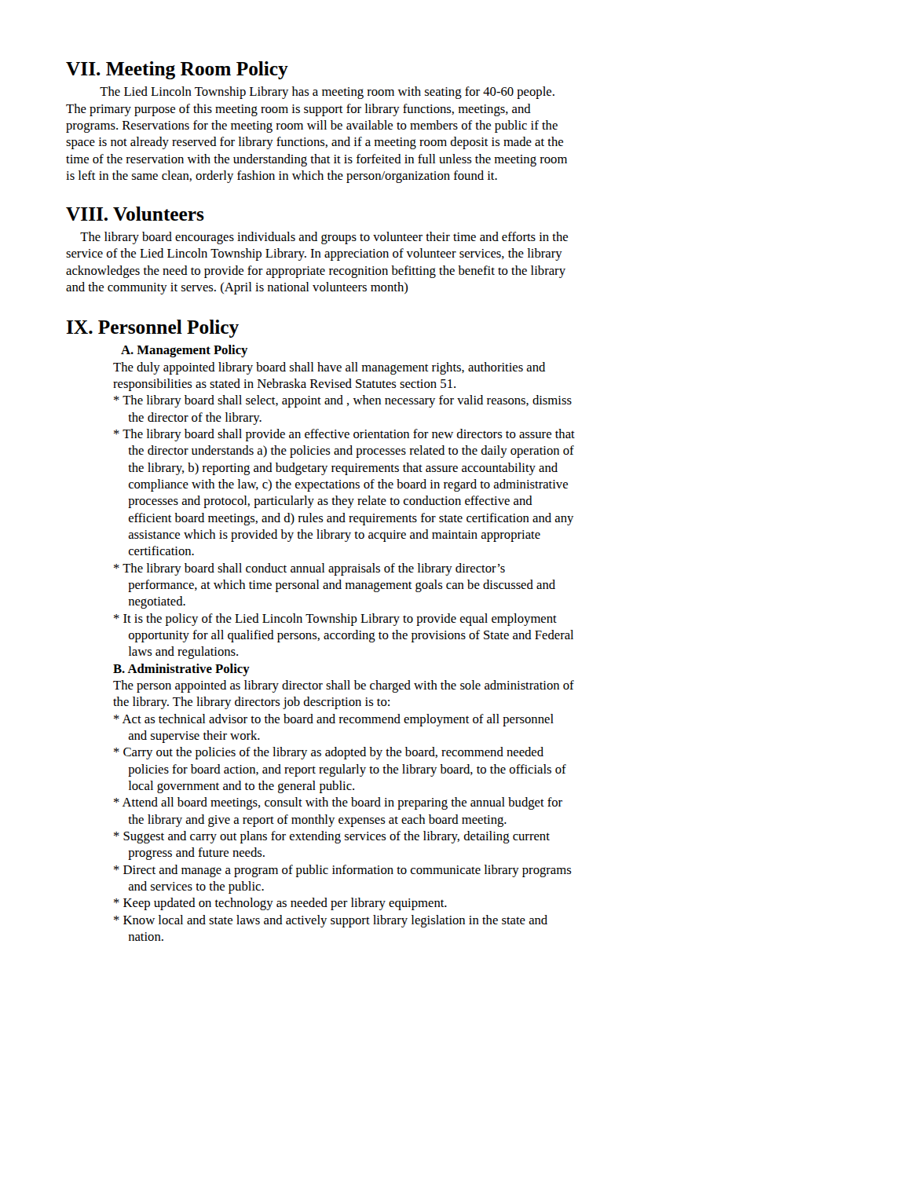VII. Meeting Room Policy
The Lied Lincoln Township Library has a meeting room with seating for 40-60 people. The primary purpose of this meeting room is support for library functions, meetings, and programs. Reservations for the meeting room will be available to members of the public if the space is not already reserved for library functions, and if a meeting room deposit is made at the time of the reservation with the understanding that it is forfeited in full unless the meeting room is left in the same clean, orderly fashion in which the person/organization found it.
VIII. Volunteers
The library board encourages individuals and groups to volunteer their time and efforts in the service of the Lied Lincoln Township Library. In appreciation of volunteer services, the library acknowledges the need to provide for appropriate recognition befitting the benefit to the library and the community it serves. (April is national volunteers month)
IX. Personnel Policy
A. Management Policy
The duly appointed library board shall have all management rights, authorities and responsibilities as stated in Nebraska Revised Statutes section 51.
* The library board shall select, appoint and , when necessary for valid reasons, dismiss the director of the library.
* The library board shall provide an effective orientation for new directors to assure that the director understands a) the policies and processes related to the daily operation of the library, b) reporting and budgetary requirements that assure accountability and compliance with the law, c) the expectations of the board in regard to administrative processes and protocol, particularly as they relate to conduction effective and efficient board meetings, and d) rules and requirements for state certification and any assistance which is provided by the library to acquire and maintain appropriate certification.
* The library board shall conduct annual appraisals of the library director’s performance, at which time personal and management goals can be discussed and negotiated.
* It is the policy of the Lied Lincoln Township Library to provide equal employment opportunity for all qualified persons, according to the provisions of State and Federal laws and regulations.
B. Administrative Policy
The person appointed as library director shall be charged with the sole administration of the library. The library directors job description is to:
* Act as technical advisor to the board and recommend employment of all personnel and supervise their work.
* Carry out the policies of the library as adopted by the board, recommend needed policies for board action, and report regularly to the library board, to the officials of local government and to the general public.
* Attend all board meetings, consult with the board in preparing the annual budget for the library and give a report of monthly expenses at each board meeting.
* Suggest and carry out plans for extending services of the library, detailing current progress and future needs.
* Direct and manage a program of public information to communicate library programs and services to the public.
* Keep updated on technology as needed per library equipment.
* Know local and state laws and actively support library legislation in the state and nation.